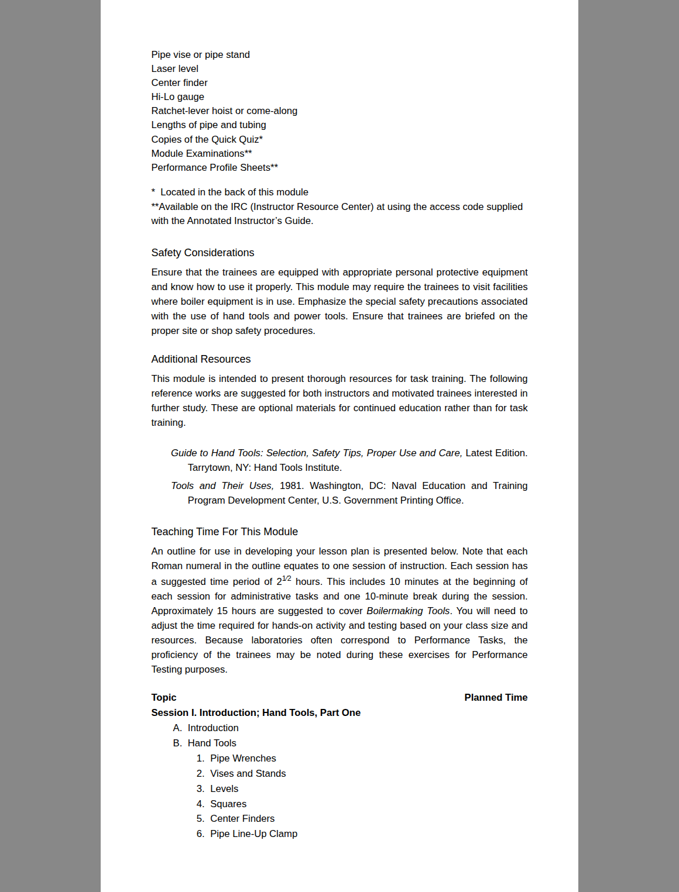Pipe vise or pipe stand
Laser level
Center finder
Hi-Lo gauge
Ratchet-lever hoist or come-along
Lengths of pipe and tubing
Copies of the Quick Quiz*
Module Examinations**
Performance Profile Sheets**
* Located in the back of this module
**Available on the IRC (Instructor Resource Center) at using the access code supplied with the Annotated Instructor’s Guide.
Safety Considerations
Ensure that the trainees are equipped with appropriate personal protective equipment and know how to use it properly. This module may require the trainees to visit facilities where boiler equipment is in use. Emphasize the special safety precautions associated with the use of hand tools and power tools. Ensure that trainees are briefed on the proper site or shop safety procedures.
Additional Resources
This module is intended to present thorough resources for task training. The following reference works are suggested for both instructors and motivated trainees interested in further study. These are optional materials for continued education rather than for task training.
Guide to Hand Tools: Selection, Safety Tips, Proper Use and Care, Latest Edition. Tarrytown, NY: Hand Tools Institute.
Tools and Their Uses, 1981. Washington, DC: Naval Education and Training Program Development Center, U.S. Government Printing Office.
Teaching Time For This Module
An outline for use in developing your lesson plan is presented below. Note that each Roman numeral in the outline equates to one session of instruction. Each session has a suggested time period of 21⁄2 hours. This includes 10 minutes at the beginning of each session for administrative tasks and one 10-minute break during the session. Approximately 15 hours are suggested to cover Boilermaking Tools. You will need to adjust the time required for hands-on activity and testing based on your class size and resources. Because laboratories often correspond to Performance Tasks, the proficiency of the trainees may be noted during these exercises for Performance Testing purposes.
Topic Planned Time
Session I. Introduction; Hand Tools, Part One
Introduction
Hand Tools
Pipe Wrenches
Vises and Stands
Levels
Squares
Center Finders
Pipe Line-Up Clamp